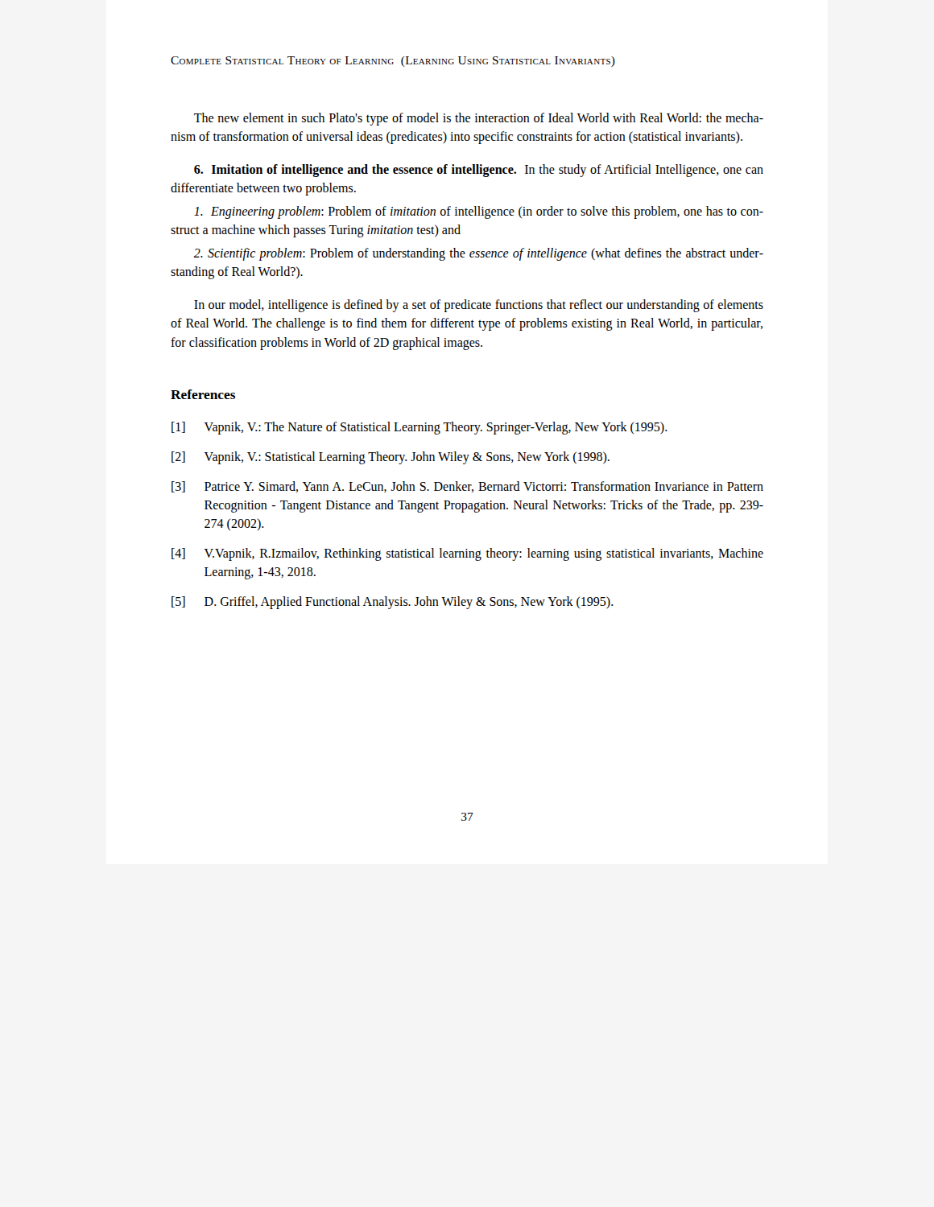Complete Statistical Theory of Learning (Learning Using Statistical Invariants)
The new element in such Plato's type of model is the interaction of Ideal World with Real World: the mechanism of transformation of universal ideas (predicates) into specific constraints for action (statistical invariants).
6. Imitation of intelligence and the essence of intelligence. In the study of Artificial Intelligence, one can differentiate between two problems.
1. Engineering problem: Problem of imitation of intelligence (in order to solve this problem, one has to construct a machine which passes Turing imitation test) and
2. Scientific problem: Problem of understanding the essence of intelligence (what defines the abstract understanding of Real World?).
In our model, intelligence is defined by a set of predicate functions that reflect our understanding of elements of Real World. The challenge is to find them for different type of problems existing in Real World, in particular, for classification problems in World of 2D graphical images.
References
[1] Vapnik, V.: The Nature of Statistical Learning Theory. Springer-Verlag, New York (1995).
[2] Vapnik, V.: Statistical Learning Theory. John Wiley & Sons, New York (1998).
[3] Patrice Y. Simard, Yann A. LeCun, John S. Denker, Bernard Victorri: Transformation Invariance in Pattern Recognition - Tangent Distance and Tangent Propagation. Neural Networks: Tricks of the Trade, pp. 239-274 (2002).
[4] V.Vapnik, R.Izmailov, Rethinking statistical learning theory: learning using statistical invariants, Machine Learning, 1-43, 2018.
[5] D. Griffel, Applied Functional Analysis. John Wiley & Sons, New York (1995).
37